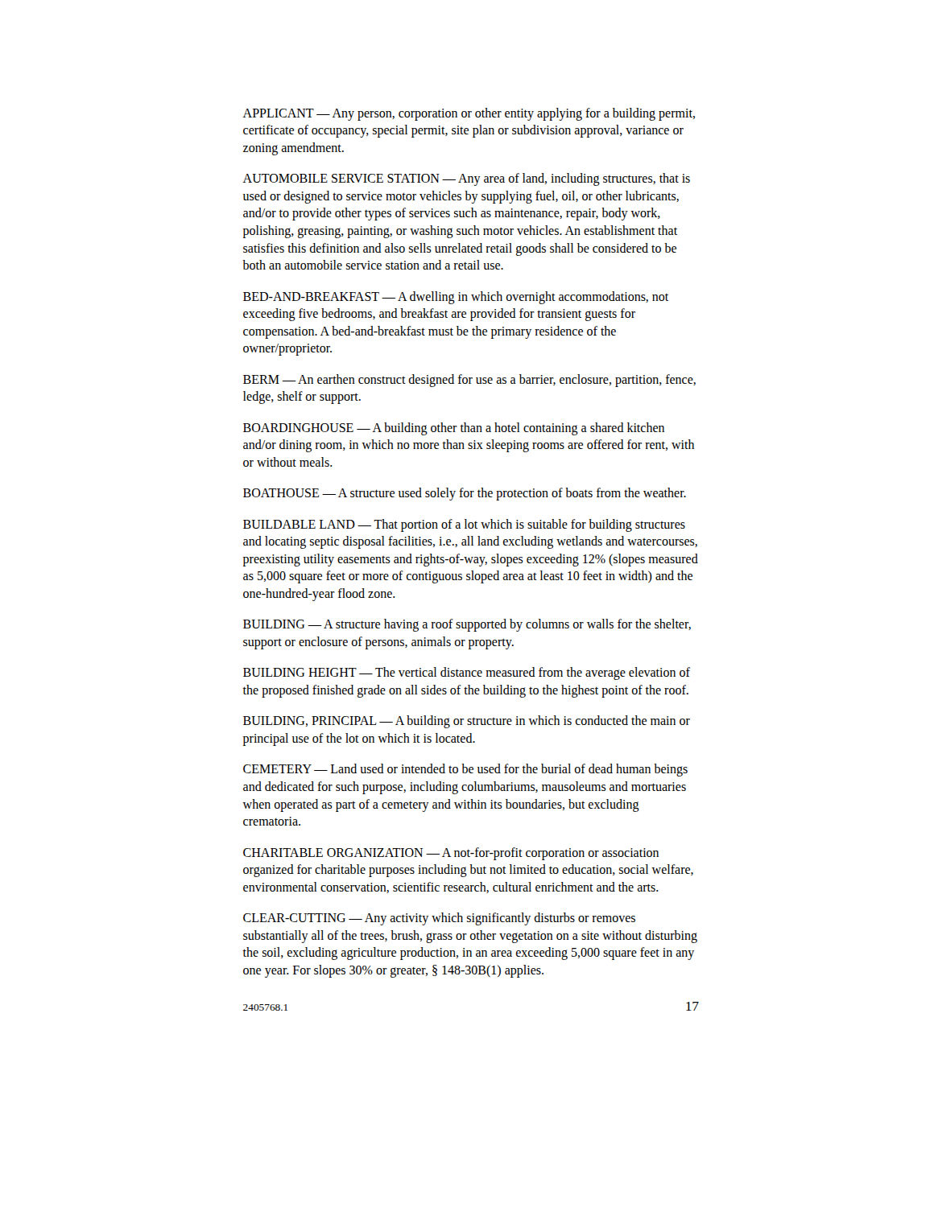APPLICANT — Any person, corporation or other entity applying for a building permit, certificate of occupancy, special permit, site plan or subdivision approval, variance or zoning amendment.
AUTOMOBILE SERVICE STATION — Any area of land, including structures, that is used or designed to service motor vehicles by supplying fuel, oil, or other lubricants, and/or to provide other types of services such as maintenance, repair, body work, polishing, greasing, painting, or washing such motor vehicles. An establishment that satisfies this definition and also sells unrelated retail goods shall be considered to be both an automobile service station and a retail use.
BED-AND-BREAKFAST — A dwelling in which overnight accommodations, not exceeding five bedrooms, and breakfast are provided for transient guests for compensation. A bed-and-breakfast must be the primary residence of the owner/proprietor.
BERM — An earthen construct designed for use as a barrier, enclosure, partition, fence, ledge, shelf or support.
BOARDINGHOUSE — A building other than a hotel containing a shared kitchen and/or dining room, in which no more than six sleeping rooms are offered for rent, with or without meals.
BOATHOUSE — A structure used solely for the protection of boats from the weather.
BUILDABLE LAND — That portion of a lot which is suitable for building structures and locating septic disposal facilities, i.e., all land excluding wetlands and watercourses, preexisting utility easements and rights-of-way, slopes exceeding 12% (slopes measured as 5,000 square feet or more of contiguous sloped area at least 10 feet in width) and the one-hundred-year flood zone.
BUILDING — A structure having a roof supported by columns or walls for the shelter, support or enclosure of persons, animals or property.
BUILDING HEIGHT — The vertical distance measured from the average elevation of the proposed finished grade on all sides of the building to the highest point of the roof.
BUILDING, PRINCIPAL — A building or structure in which is conducted the main or principal use of the lot on which it is located.
CEMETERY — Land used or intended to be used for the burial of dead human beings and dedicated for such purpose, including columbariums, mausoleums and mortuaries when operated as part of a cemetery and within its boundaries, but excluding crematoria.
CHARITABLE ORGANIZATION — A not-for-profit corporation or association organized for charitable purposes including but not limited to education, social welfare, environmental conservation, scientific research, cultural enrichment and the arts.
CLEAR-CUTTING — Any activity which significantly disturbs or removes substantially all of the trees, brush, grass or other vegetation on a site without disturbing the soil, excluding agriculture production, in an area exceeding 5,000 square feet in any one year. For slopes 30% or greater, § 148-30B(1) applies.
2405768.1 17